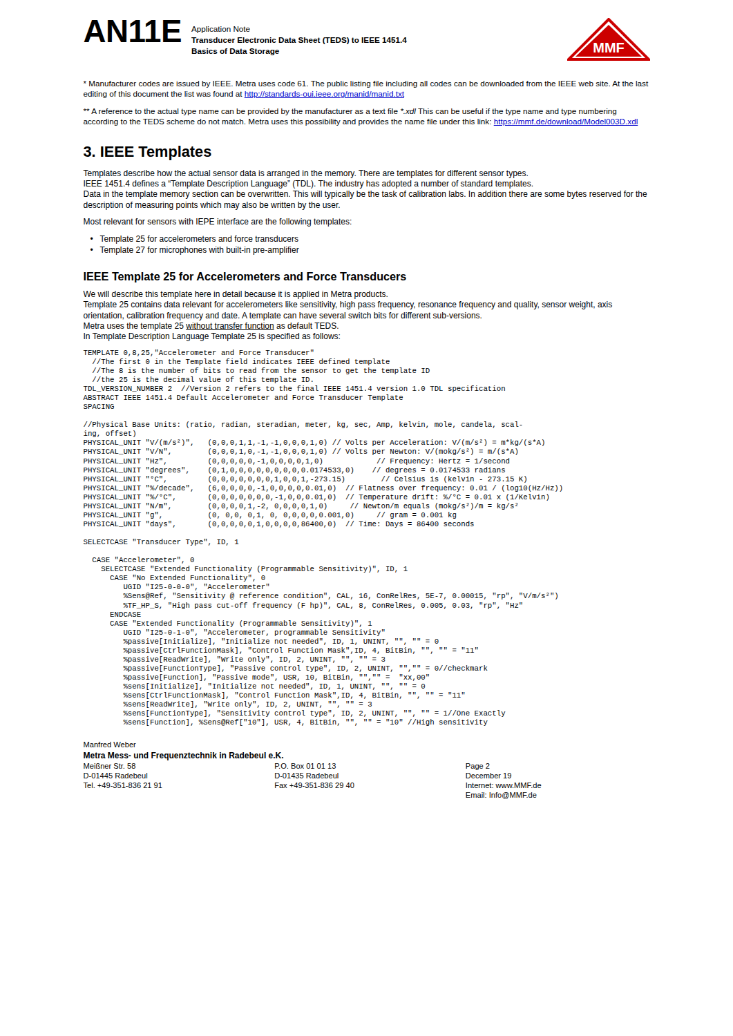AN11E
Application Note
Transducer Electronic Data Sheet (TEDS) to IEEE 1451.4
Basics of Data Storage
MMF
* Manufacturer codes are issued by IEEE. Metra uses code 61. The public listing file including all codes can be downloaded from the IEEE web site. At the last editing of this document the list was found at http://standards-oui.ieee.org/manid/manid.txt
** A reference to the actual type name can be provided by the manufacturer as a text file *.xdl This can be useful if the type name and type numbering according to the TEDS scheme do not match. Metra uses this possibility and provides the name file under this link: https://mmf.de/download/Model003D.xdl
3. IEEE Templates
Templates describe how the actual sensor data is arranged in the memory. There are templates for different sensor types.
IEEE 1451.4 defines a “Template Description Language” (TDL). The industry has adopted a number of standard templates.
Data in the template memory section can be overwritten. This will typically be the task of calibration labs. In addition there are some bytes reserved for the description of measuring points which may also be written by the user.
Most relevant for sensors with IEPE interface are the following templates:
Template 25 for accelerometers and force transducers
Template 27 for microphones with built-in pre-amplifier
IEEE Template 25 for Accelerometers and Force Transducers
We will describe this template here in detail because it is applied in Metra products.
Template 25 contains data relevant for accelerometers like sensitivity, high pass frequency, resonance frequency and quality, sensor weight, axis orientation, calibration frequency and date. A template can have several switch bits for different sub-versions.
Metra uses the template 25 without transfer function as default TEDS.
In Template Description Language Template 25 is specified as follows:
TEMPLATE 0,8,25,"Accelerometer and Force Transducer"
  //The first 0 in the Template field indicates IEEE defined template
  //The 8 is the number of bits to read from the sensor to get the template ID
  //the 25 is the decimal value of this template ID.
TDL_VERSION_NUMBER 2  //Version 2 refers to the final IEEE 1451.4 version 1.0 TDL specification
ABSTRACT IEEE 1451.4 Default Accelerometer and Force Transducer Template
SPACING

//Physical Base Units: (ratio, radian, steradian, meter, kg, sec, Amp, kelvin, mole, candela, scal-
ing, offset)
PHYSICAL_UNIT "V/(m/s²)",   (0,0,0,1,1,-1,-1,0,0,0,1,0) // Volts per Acceleration: V/(m/s²) = m*kg/(s*A)
PHYSICAL_UNIT "V/N",        (0,0,0,1,0,-1,-1,0,0,0,1,0) // Volts per Newton: V/(mokg/s²) = m/(s*A)
PHYSICAL_UNIT "Hz",         (0,0,0,0,0,-1,0,0,0,0,1,0)            // Frequency: Hertz = 1/second
PHYSICAL_UNIT "degrees",    (0,1,0,0,0,0,0,0,0,0,0.0174533,0)    // degrees = 0.0174533 radians
PHYSICAL_UNIT "°C",         (0,0,0,0,0,0,0,1,0,0,1,-273.15)        // Celsius is (kelvin - 273.15 K)
PHYSICAL_UNIT "%/decade",   (6,0,0,0,0,-1,0,0,0,0,0.01,0)  // Flatness over frequency: 0.01 / (log10(Hz/Hz))
PHYSICAL_UNIT "%/°C",       (0,0,0,0,0,0,0,-1,0,0,0.01,0)  // Temperature drift: %/°C = 0.01 x (1/Kelvin)
PHYSICAL_UNIT "N/m",        (0,0,0,0,1,-2, 0,0,0,0,1,0)     // Newton/m equals (mokg/s²)/m = kg/s²
PHYSICAL_UNIT "g",          (0, 0,0, 0,1, 0, 0,0,0,0,0.001,0)     // gram = 0.001 kg
PHYSICAL_UNIT "days",       (0,0,0,0,0,1,0,0,0,0,86400,0)  // Time: Days = 86400 seconds

SELECTCASE "Transducer Type", ID, 1

  CASE "Accelerometer", 0
    SELECTCASE "Extended Functionality (Programmable Sensitivity)", ID, 1
      CASE "No Extended Functionality", 0
         UGID "I25-0-0-0", "Accelerometer"
         %Sens@Ref, "Sensitivity @ reference condition", CAL, 16, ConRelRes, 5E-7, 0.00015, "rp", "V/m/s²")
         %TF_HP_S, "High pass cut-off frequency (F hp)", CAL, 8, ConRelRes, 0.005, 0.03, "rp", "Hz"
      ENDCASE
      CASE "Extended Functionality (Programmable Sensitivity)", 1
         UGID "I25-0-1-0", "Accelerometer, programmable Sensitivity"
         %passive[Initialize], "Initialize not needed", ID, 1, UNINT, "", "" = 0
         %passive[CtrlFunctionMask], "Control Function Mask",ID, 4, BitBin, "", "" = "11"
         %passive[ReadWrite], "Write only", ID, 2, UNINT, "", "" = 3
         %passive[FunctionType], "Passive control type", ID, 2, UNINT, "","" = 0//checkmark
         %passive[Function], "Passive mode", USR, 10, BitBin, "","" =  "xx,00"
         %sens[Initialize], "Initialize not needed", ID, 1, UNINT, "", "" = 0
         %sens[CtrlFunctionMask], "Control Function Mask",ID, 4, BitBin, "", "" = "11"
         %sens[ReadWrite], "Write only", ID, 2, UNINT, "", "" = 3
         %sens[FunctionType], "Sensitivity control type", ID, 2, UNINT, "", "" = 1//One Exactly
         %sens[Function], %Sens@Ref["10"], USR, 4, BitBin, "", "" = "10" //High sensitivity
Manfred Weber
Metra Mess- und Frequenztechnik in Radebeul e.K.
Meißner Str. 58
P.O. Box 01 01 13
Page 2
D-01445 Radebeul
D-01435 Radebeul
December 19
Tel. +49-351-836 21 91
Fax +49-351-836 29 40
Internet: www.MMF.de
Email: Info@MMF.de